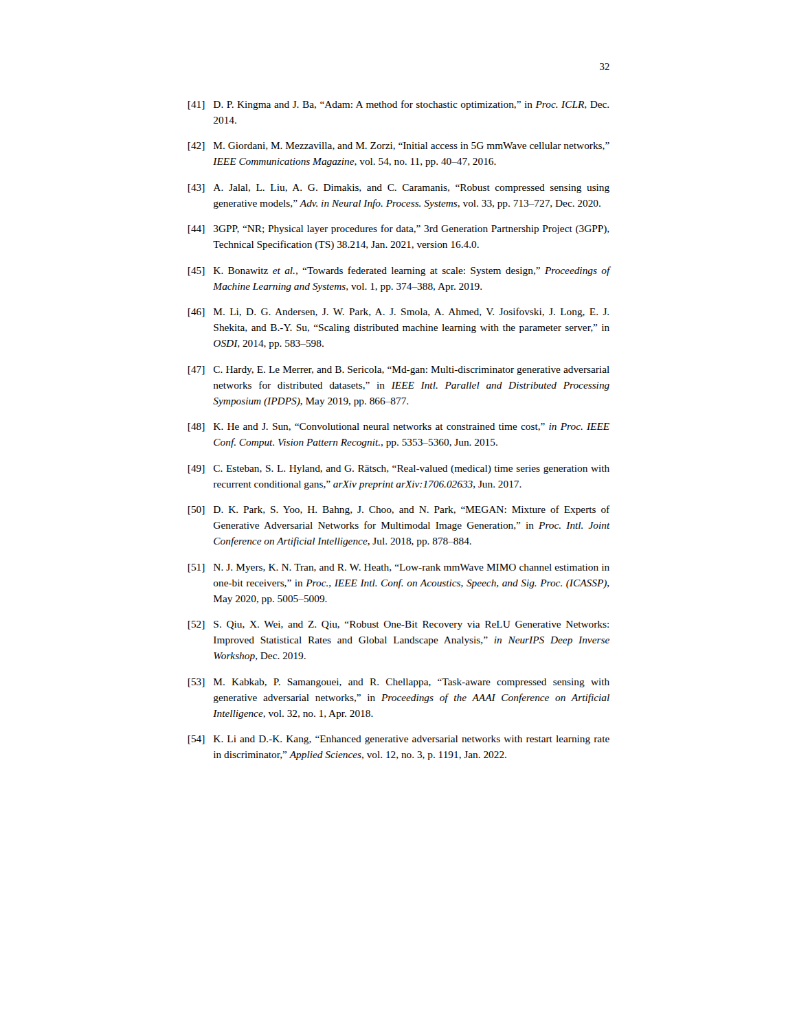32
[41] D. P. Kingma and J. Ba, “Adam: A method for stochastic optimization,” in Proc. ICLR, Dec. 2014.
[42] M. Giordani, M. Mezzavilla, and M. Zorzi, “Initial access in 5G mmWave cellular networks,” IEEE Communications Magazine, vol. 54, no. 11, pp. 40–47, 2016.
[43] A. Jalal, L. Liu, A. G. Dimakis, and C. Caramanis, “Robust compressed sensing using generative models,” Adv. in Neural Info. Process. Systems, vol. 33, pp. 713–727, Dec. 2020.
[44] 3GPP, “NR; Physical layer procedures for data,” 3rd Generation Partnership Project (3GPP), Technical Specification (TS) 38.214, Jan. 2021, version 16.4.0.
[45] K. Bonawitz et al., “Towards federated learning at scale: System design,” Proceedings of Machine Learning and Systems, vol. 1, pp. 374–388, Apr. 2019.
[46] M. Li, D. G. Andersen, J. W. Park, A. J. Smola, A. Ahmed, V. Josifovski, J. Long, E. J. Shekita, and B.-Y. Su, “Scaling distributed machine learning with the parameter server,” in OSDI, 2014, pp. 583–598.
[47] C. Hardy, E. Le Merrer, and B. Sericola, “Md-gan: Multi-discriminator generative adversarial networks for distributed datasets,” in IEEE Intl. Parallel and Distributed Processing Symposium (IPDPS), May 2019, pp. 866–877.
[48] K. He and J. Sun, “Convolutional neural networks at constrained time cost,” in Proc. IEEE Conf. Comput. Vision Pattern Recognit., pp. 5353–5360, Jun. 2015.
[49] C. Esteban, S. L. Hyland, and G. Rätsch, “Real-valued (medical) time series generation with recurrent conditional gans,” arXiv preprint arXiv:1706.02633, Jun. 2017.
[50] D. K. Park, S. Yoo, H. Bahng, J. Choo, and N. Park, “MEGAN: Mixture of Experts of Generative Adversarial Networks for Multimodal Image Generation,” in Proc. Intl. Joint Conference on Artificial Intelligence, Jul. 2018, pp. 878–884.
[51] N. J. Myers, K. N. Tran, and R. W. Heath, “Low-rank mmWave MIMO channel estimation in one-bit receivers,” in Proc., IEEE Intl. Conf. on Acoustics, Speech, and Sig. Proc. (ICASSP), May 2020, pp. 5005–5009.
[52] S. Qiu, X. Wei, and Z. Qiu, “Robust One-Bit Recovery via ReLU Generative Networks: Improved Statistical Rates and Global Landscape Analysis,” in NeurIPS Deep Inverse Workshop, Dec. 2019.
[53] M. Kabkab, P. Samangouei, and R. Chellappa, “Task-aware compressed sensing with generative adversarial networks,” in Proceedings of the AAAI Conference on Artificial Intelligence, vol. 32, no. 1, Apr. 2018.
[54] K. Li and D.-K. Kang, “Enhanced generative adversarial networks with restart learning rate in discriminator,” Applied Sciences, vol. 12, no. 3, p. 1191, Jan. 2022.